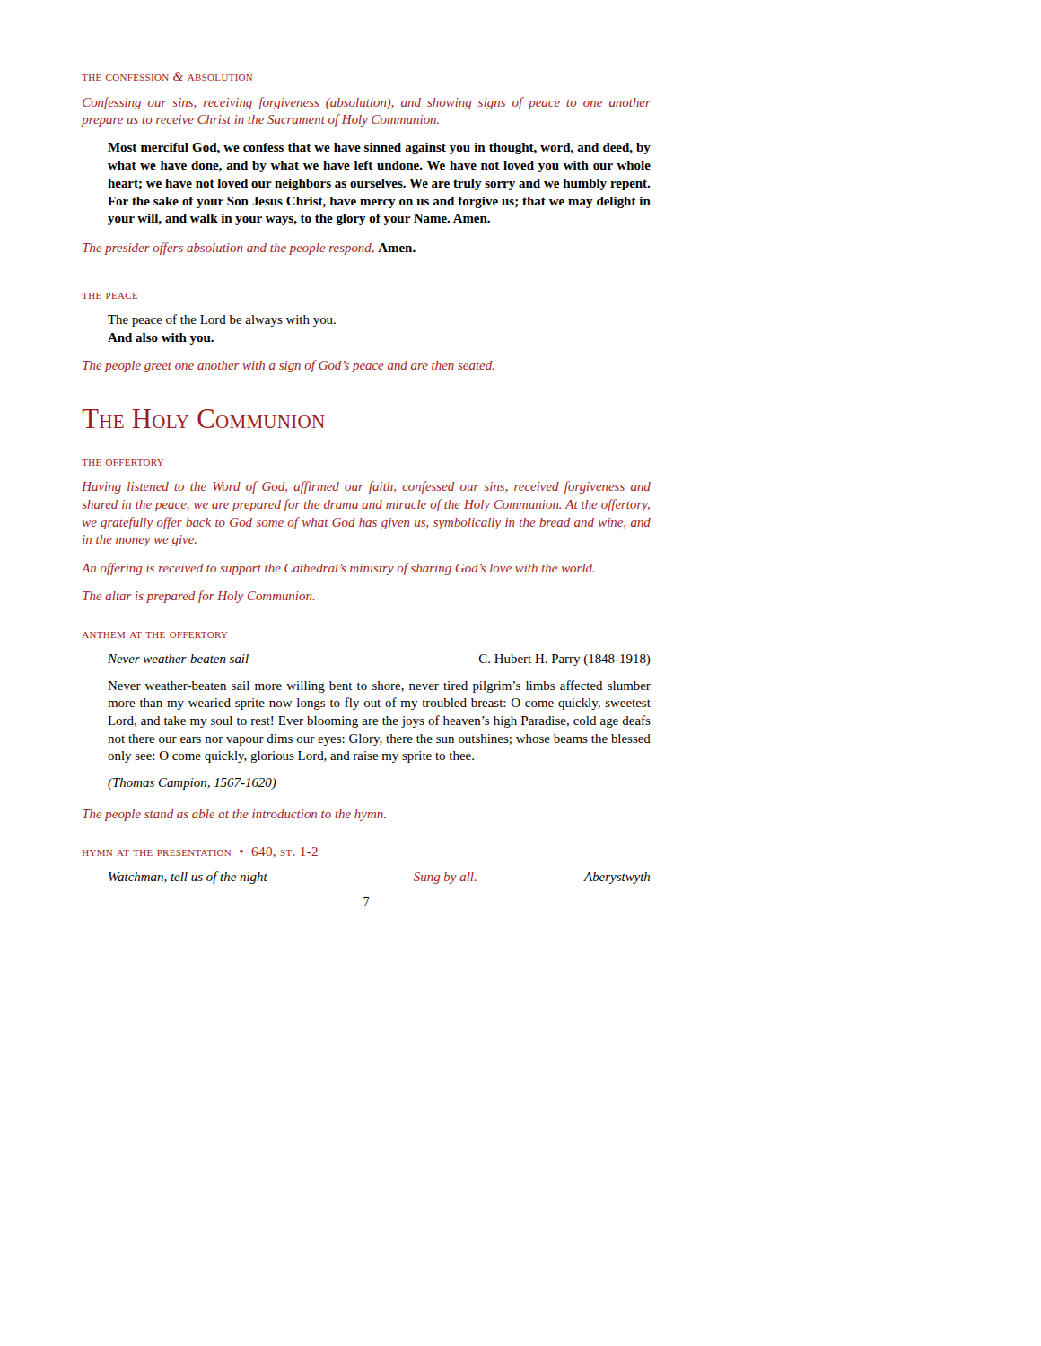the confession & absolution
Confessing our sins, receiving forgiveness (absolution), and showing signs of peace to one another prepare us to receive Christ in the Sacrament of Holy Communion.
Most merciful God, we confess that we have sinned against you in thought, word, and deed, by what we have done, and by what we have left undone. We have not loved you with our whole heart; we have not loved our neighbors as ourselves. We are truly sorry and we humbly repent. For the sake of your Son Jesus Christ, have mercy on us and forgive us; that we may delight in your will, and walk in your ways, to the glory of your Name. Amen.
The presider offers absolution and the people respond, Amen.
the peace
The peace of the Lord be always with you.
And also with you.
The people greet one another with a sign of God’s peace and are then seated.
The Holy Communion
the offertory
Having listened to the Word of God, affirmed our faith, confessed our sins, received forgiveness and shared in the peace, we are prepared for the drama and miracle of the Holy Communion. At the offertory, we gratefully offer back to God some of what God has given us, symbolically in the bread and wine, and in the money we give.
An offering is received to support the Cathedral’s ministry of sharing God’s love with the world.
The altar is prepared for Holy Communion.
anthem at the offertory
Never weather-beaten sail C. Hubert H. Parry (1848-1918)
Never weather-beaten sail more willing bent to shore, never tired pilgrim’s limbs affected slumber more than my wearied sprite now longs to fly out of my troubled breast: O come quickly, sweetest Lord, and take my soul to rest! Ever blooming are the joys of heaven’s high Paradise, cold age deafs not there our ears nor vapour dims our eyes: Glory, there the sun outshines; whose beams the blessed only see: O come quickly, glorious Lord, and raise my sprite to thee.
(Thomas Campion, 1567-1620)
The people stand as able at the introduction to the hymn.
hymn at the presentation • 640, st. 1-2
Watchman, tell us of the night Sung by all. Aberystwyth
7